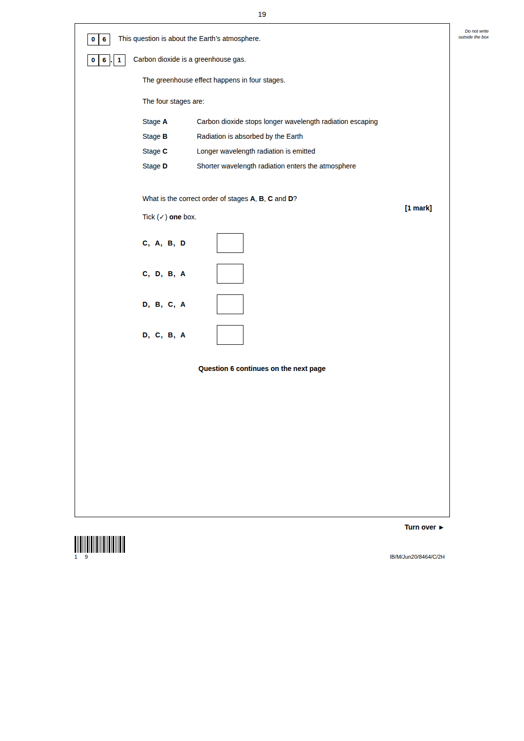19
Do not write outside the box
06
This question is about the Earth’s atmosphere.
06
.
1
Carbon dioxide is a greenhouse gas.
The greenhouse effect happens in four stages.
The four stages are:
Stage A
Carbon dioxide stops longer wavelength radiation escaping
Stage B
Radiation is absorbed by the Earth
Stage C
Longer wavelength radiation is emitted
Stage D
Shorter wavelength radiation enters the atmosphere
What is the correct order of stages A, B, C and D?
[1 mark]
Tick (✓) one box.
C, A, B, D
C, D, B, A
D, B, C, A
D, C, B, A
Question 6 continues on the next page
Turn over ►
1 9
IB/M/Jun20/8464/C/2H